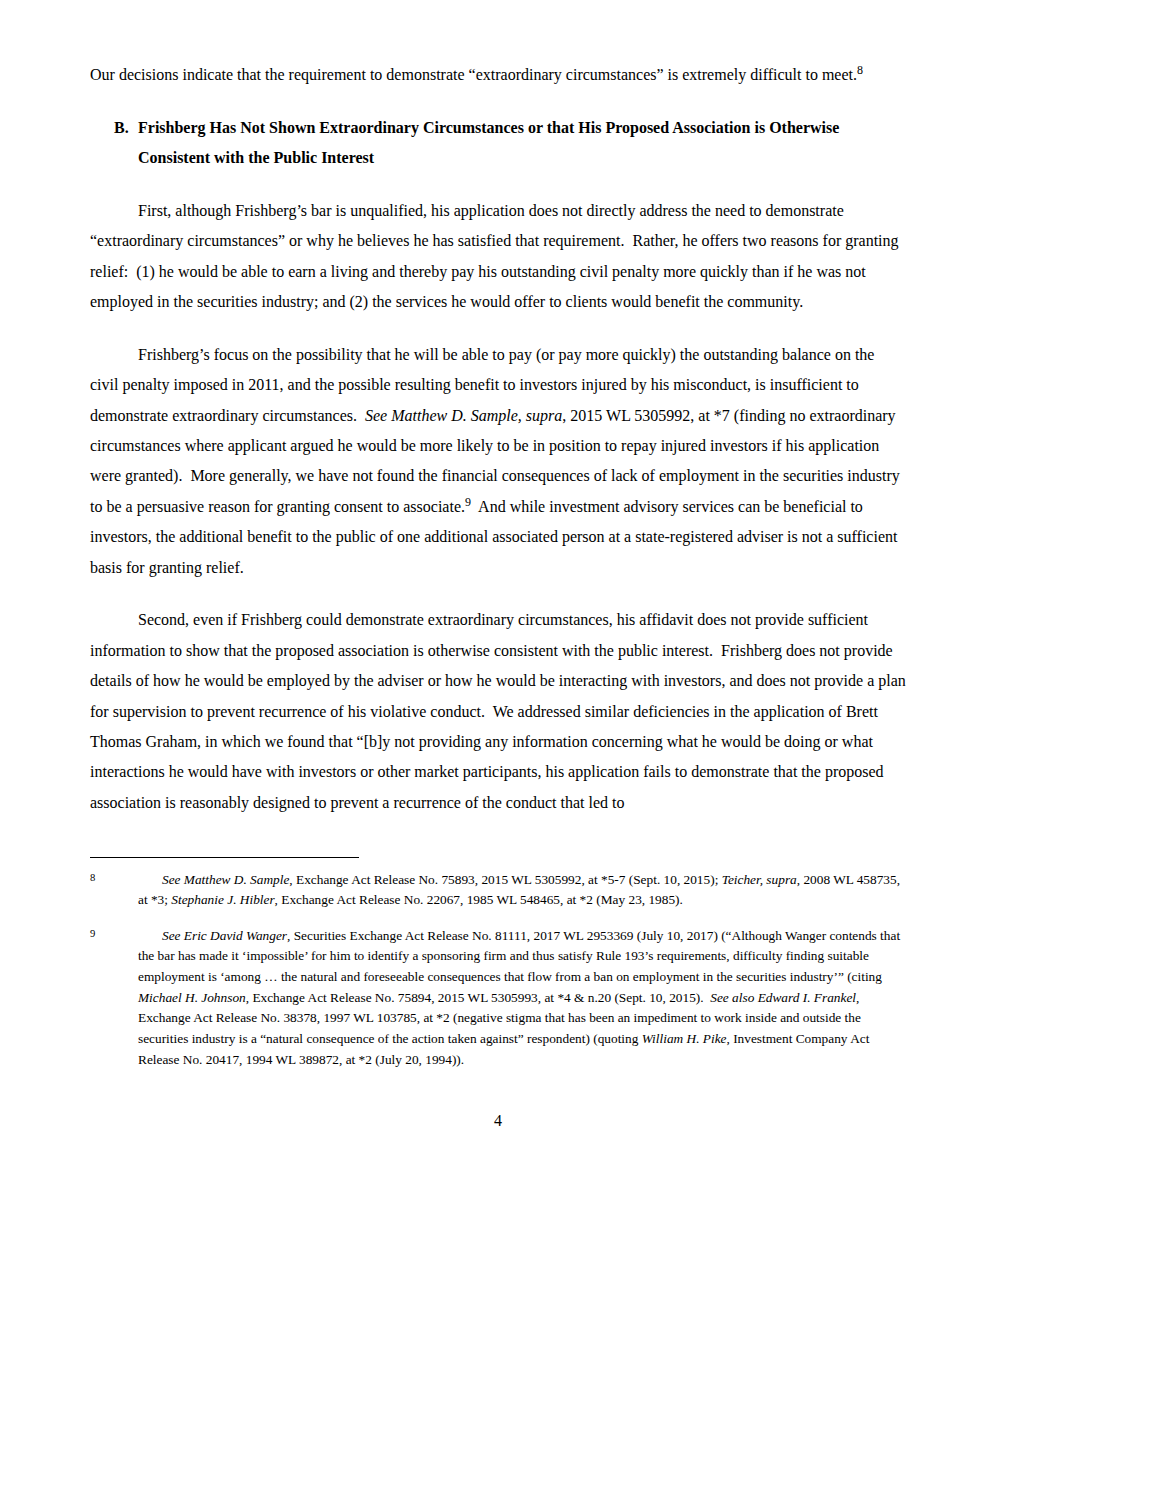Our decisions indicate that the requirement to demonstrate “extraordinary circumstances” is extremely difficult to meet.8
B.
Frishberg Has Not Shown Extraordinary Circumstances or that His Proposed Association is Otherwise Consistent with the Public Interest
First, although Frishberg’s bar is unqualified, his application does not directly address the need to demonstrate “extraordinary circumstances” or why he believes he has satisfied that requirement. Rather, he offers two reasons for granting relief: (1) he would be able to earn a living and thereby pay his outstanding civil penalty more quickly than if he was not employed in the securities industry; and (2) the services he would offer to clients would benefit the community.
Frishberg’s focus on the possibility that he will be able to pay (or pay more quickly) the outstanding balance on the civil penalty imposed in 2011, and the possible resulting benefit to investors injured by his misconduct, is insufficient to demonstrate extraordinary circumstances. See Matthew D. Sample, supra, 2015 WL 5305992, at *7 (finding no extraordinary circumstances where applicant argued he would be more likely to be in position to repay injured investors if his application were granted). More generally, we have not found the financial consequences of lack of employment in the securities industry to be a persuasive reason for granting consent to associate.9 And while investment advisory services can be beneficial to investors, the additional benefit to the public of one additional associated person at a state-registered adviser is not a sufficient basis for granting relief.
Second, even if Frishberg could demonstrate extraordinary circumstances, his affidavit does not provide sufficient information to show that the proposed association is otherwise consistent with the public interest. Frishberg does not provide details of how he would be employed by the adviser or how he would be interacting with investors, and does not provide a plan for supervision to prevent recurrence of his violative conduct. We addressed similar deficiencies in the application of Brett Thomas Graham, in which we found that “[b]y not providing any information concerning what he would be doing or what interactions he would have with investors or other market participants, his application fails to demonstrate that the proposed association is reasonably designed to prevent a recurrence of the conduct that led to
8
See Matthew D. Sample, Exchange Act Release No. 75893, 2015 WL 5305992, at *5-7 (Sept. 10, 2015); Teicher, supra, 2008 WL 458735, at *3; Stephanie J. Hibler, Exchange Act Release No. 22067, 1985 WL 548465, at *2 (May 23, 1985).
9
See Eric David Wanger, Securities Exchange Act Release No. 81111, 2017 WL 2953369 (July 10, 2017) (“Although Wanger contends that the bar has made it ‘impossible’ for him to identify a sponsoring firm and thus satisfy Rule 193’s requirements, difficulty finding suitable employment is ‘among … the natural and foreseeable consequences that flow from a ban on employment in the securities industry’” (citing Michael H. Johnson, Exchange Act Release No. 75894, 2015 WL 5305993, at *4 & n.20 (Sept. 10, 2015). See also Edward I. Frankel, Exchange Act Release No. 38378, 1997 WL 103785, at *2 (negative stigma that has been an impediment to work inside and outside the securities industry is a “natural consequence of the action taken against” respondent) (quoting William H. Pike, Investment Company Act Release No. 20417, 1994 WL 389872, at *2 (July 20, 1994)).
4